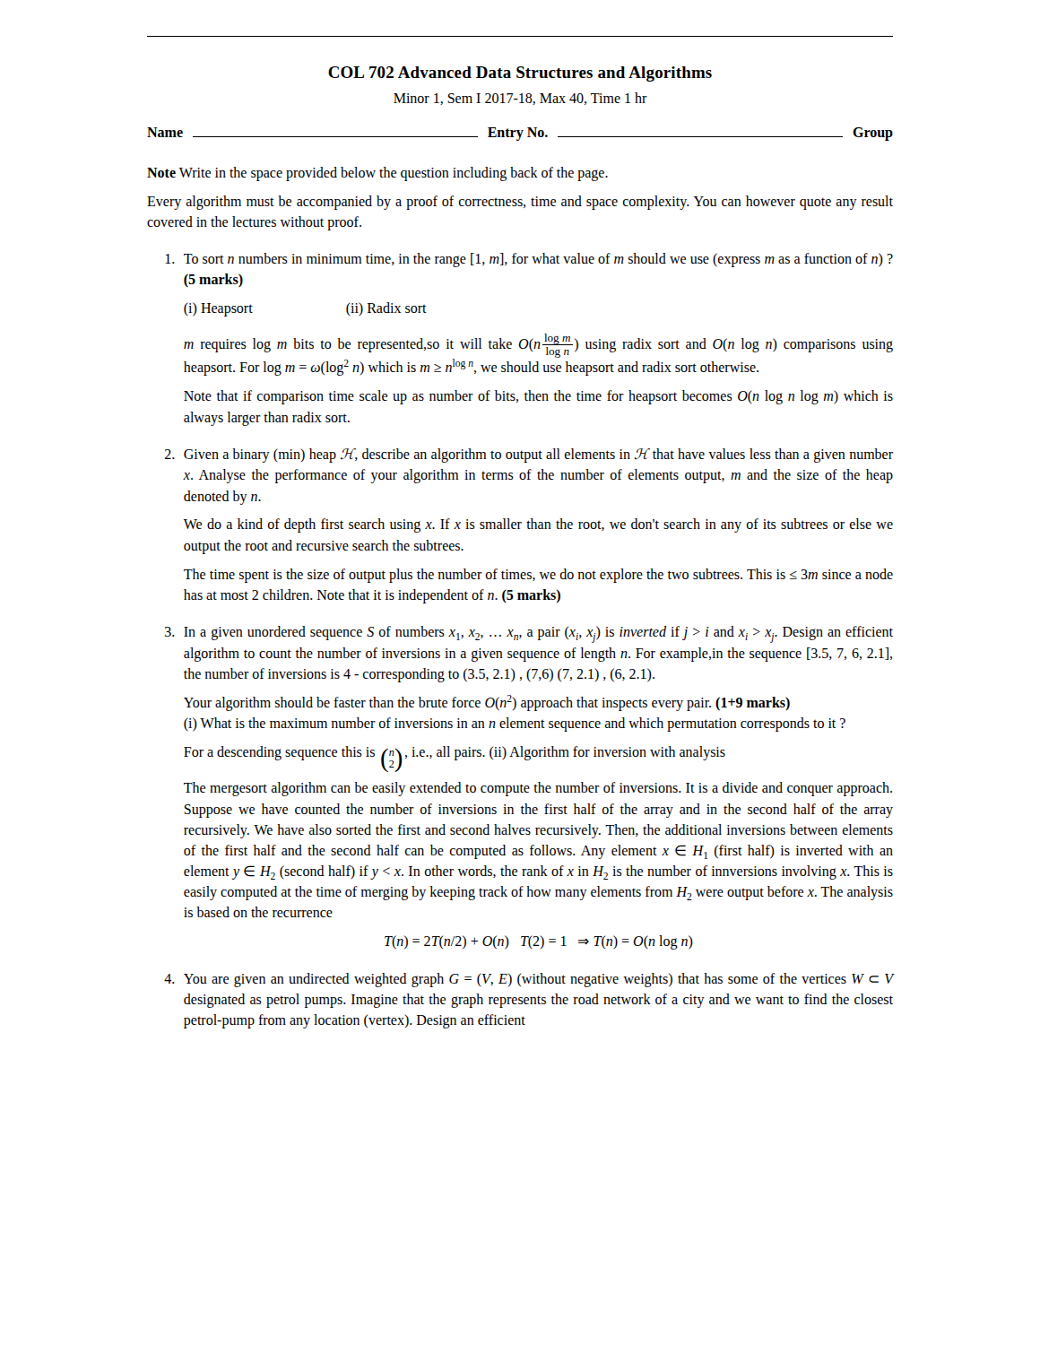COL 702 Advanced Data Structures and Algorithms
Minor 1, Sem I 2017-18, Max 40, Time 1 hr
Name Entry No. Group
Note Write in the space provided below the question including back of the page.
Every algorithm must be accompanied by a proof of correctness, time and space complexity. You can however quote any result covered in the lectures without proof.
To sort n numbers in minimum time, in the range [1, m], for what value of m should we use (express m as a function of n) ? (5 marks)
(i) Heapsort (ii) Radix sort
m requires log m bits to be represented,so it will take O(nlog m log n) using radix sort and O(n log n) comparisons using heapsort. For log m = ω(log2 n) which is m ≥ nlog n, we should use heapsort and radix sort otherwise.
Note that if comparison time scale up as number of bits, then the time for heapsort becomes O(n log n log m) which is always larger than radix sort.
Given a binary (min) heap ℋ, describe an algorithm to output all elements in ℋ that have values less than a given number x. Analyse the performance of your algorithm in terms of the number of elements output, m and the size of the heap denoted by n.
We do a kind of depth first search using x. If x is smaller than the root, we don't search in any of its subtrees or else we output the root and recursive search the subtrees.
The time spent is the size of output plus the number of times, we do not explore the two subtrees. This is ≤ 3m since a node has at most 2 children. Note that it is independent of n. (5 marks)
In a given unordered sequence S of numbers x1, x2, … xn, a pair (xi, xj) is inverted if j > i and xi > xj. Design an efficient algorithm to count the number of inversions in a given sequence of length n. For example,in the sequence [3.5, 7, 6, 2.1], the number of inversions is 4 - corresponding to (3.5, 2.1) , (7,6) (7, 2.1) , (6, 2.1).
Your algorithm should be faster than the brute force O(n2) approach that inspects every pair. (1+9 marks)
(i) What is the maximum number of inversions in an n element sequence and which permutation corresponds to it ?
For a descending sequence this is (n 2), i.e., all pairs. (ii) Algorithm for inversion with analysis
The mergesort algorithm can be easily extended to compute the number of inversions. It is a divide and conquer approach. Suppose we have counted the number of inversions in the first half of the array and in the second half of the array recursively. We have also sorted the first and second halves recursively. Then, the additional inversions between elements of the first half and the second half can be computed as follows. Any element x ∈ H1 (first half) is inverted with an element y ∈ H2 (second half) if y < x. In other words, the rank of x in H2 is the number of innversions involving x. This is easily computed at the time of merging by keeping track of how many elements from H2 were output before x. The analysis is based on the recurrence
T(n) = 2T(n/2) + O(n) T(2) = 1 ⇒ T(n) = O(n log n)
You are given an undirected weighted graph G = (V, E) (without negative weights) that has some of the vertices W ⊂ V designated as petrol pumps. Imagine that the graph represents the road network of a city and we want to find the closest petrol-pump from any location (vertex). Design an efficient